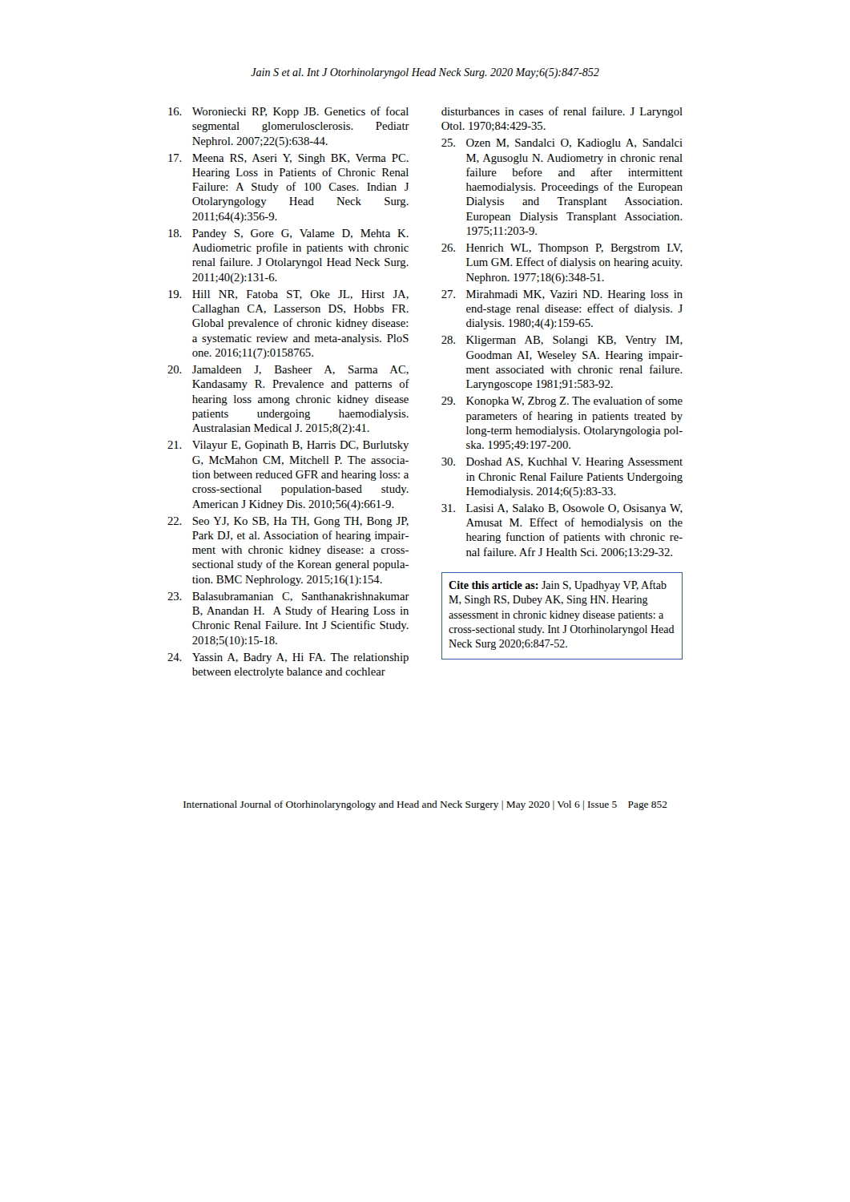Jain S et al. Int J Otorhinolaryngol Head Neck Surg. 2020 May;6(5):847-852
16. Woroniecki RP, Kopp JB. Genetics of focal segmental glomerulosclerosis. Pediatr Nephrol. 2007;22(5):638-44.
17. Meena RS, Aseri Y, Singh BK, Verma PC. Hearing Loss in Patients of Chronic Renal Failure: A Study of 100 Cases. Indian J Otolaryngology Head Neck Surg. 2011;64(4):356-9.
18. Pandey S, Gore G, Valame D, Mehta K. Audiometric profile in patients with chronic renal failure. J Otolaryngol Head Neck Surg. 2011;40(2):131-6.
19. Hill NR, Fatoba ST, Oke JL, Hirst JA, Callaghan CA, Lasserson DS, Hobbs FR. Global prevalence of chronic kidney disease: a systematic review and meta-analysis. PloS one. 2016;11(7):0158765.
20. Jamaldeen J, Basheer A, Sarma AC, Kandasamy R. Prevalence and patterns of hearing loss among chronic kidney disease patients undergoing haemodialysis. Australasian Medical J. 2015;8(2):41.
21. Vilayur E, Gopinath B, Harris DC, Burlutsky G, McMahon CM, Mitchell P. The association between reduced GFR and hearing loss: a cross-sectional population-based study. American J Kidney Dis. 2010;56(4):661-9.
22. Seo YJ, Ko SB, Ha TH, Gong TH, Bong JP, Park DJ, et al. Association of hearing impairment with chronic kidney disease: a cross-sectional study of the Korean general population. BMC Nephrology. 2015;16(1):154.
23. Balasubramanian C, Santhanakrishnakumar B, Anandan H. A Study of Hearing Loss in Chronic Renal Failure. Int J Scientific Study. 2018;5(10):15-18.
24. Yassin A, Badry A, Hi FA. The relationship between electrolyte balance and cochlear
disturbances in cases of renal failure. J Laryngol Otol. 1970;84:429-35.
25. Ozen M, Sandalci O, Kadioglu A, Sandalci M, Agusoglu N. Audiometry in chronic renal failure before and after intermittent haemodialysis. Proceedings of the European Dialysis and Transplant Association. European Dialysis Transplant Association. 1975;11:203-9.
26. Henrich WL, Thompson P, Bergstrom LV, Lum GM. Effect of dialysis on hearing acuity. Nephron. 1977;18(6):348-51.
27. Mirahmadi MK, Vaziri ND. Hearing loss in end-stage renal disease: effect of dialysis. J dialysis. 1980;4(4):159-65.
28. Kligerman AB, Solangi KB, Ventry IM, Goodman AI, Weseley SA. Hearing impairment associated with chronic renal failure. Laryngoscope 1981;91:583-92.
29. Konopka W, Zbrog Z. The evaluation of some parameters of hearing in patients treated by long-term hemodialysis. Otolaryngologia polska. 1995;49:197-200.
30. Doshad AS, Kuchhal V. Hearing Assessment in Chronic Renal Failure Patients Undergoing Hemodialysis. 2014;6(5):83-33.
31. Lasisi A, Salako B, Osowole O, Osisanya W, Amusat M. Effect of hemodialysis on the hearing function of patients with chronic renal failure. Afr J Health Sci. 2006;13:29-32.
Cite this article as: Jain S, Upadhyay VP, Aftab M, Singh RS, Dubey AK, Sing HN. Hearing assessment in chronic kidney disease patients: a cross-sectional study. Int J Otorhinolaryngol Head Neck Surg 2020;6:847-52.
International Journal of Otorhinolaryngology and Head and Neck Surgery | May 2020 | Vol 6 | Issue 5 Page 852